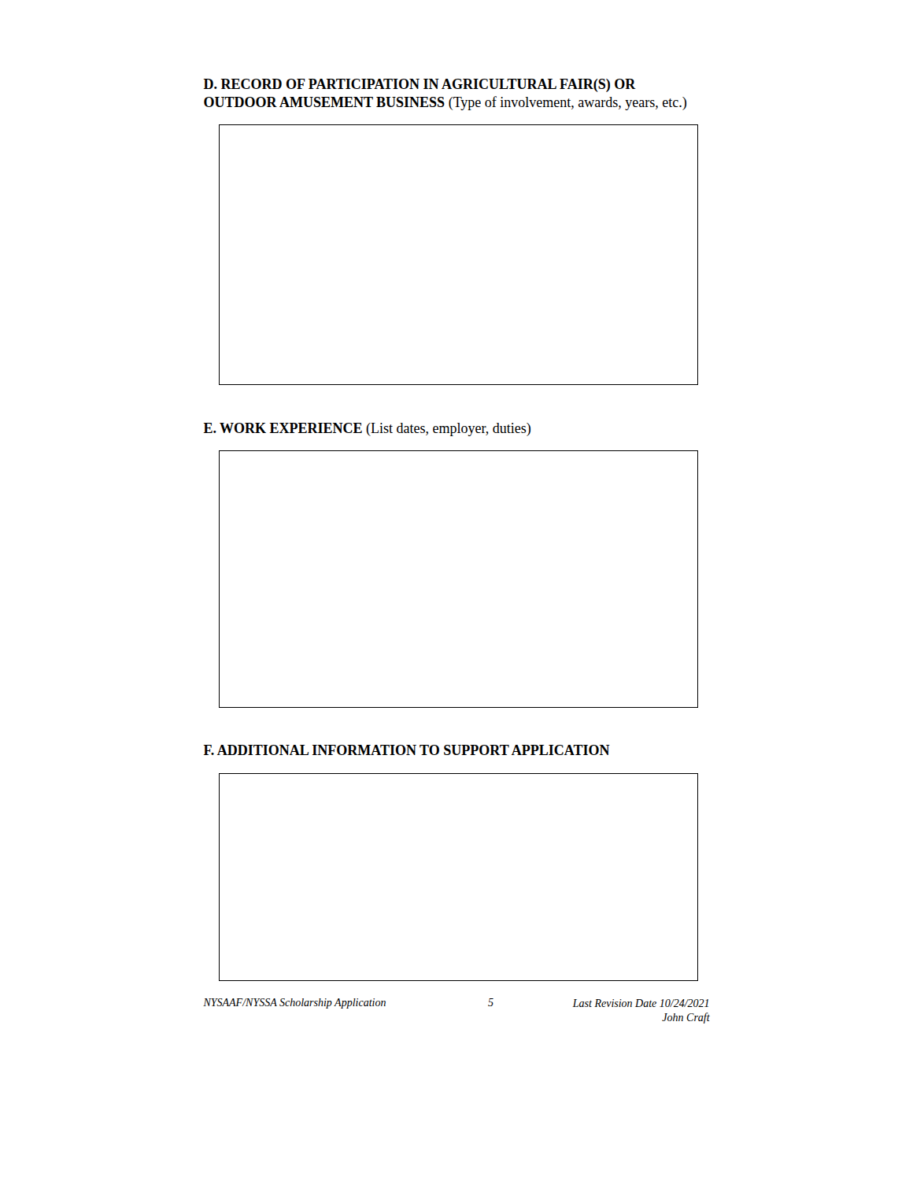D. RECORD OF PARTICIPATION IN AGRICULTURAL FAIR(S) OR OUTDOOR AMUSEMENT BUSINESS (Type of involvement, awards, years, etc.)
E. WORK EXPERIENCE (List dates, employer, duties)
F. ADDITIONAL INFORMATION TO SUPPORT APPLICATION
NYSAAF/NYSSA Scholarship Application
5
Last Revision Date 10/24/2021
John Craft